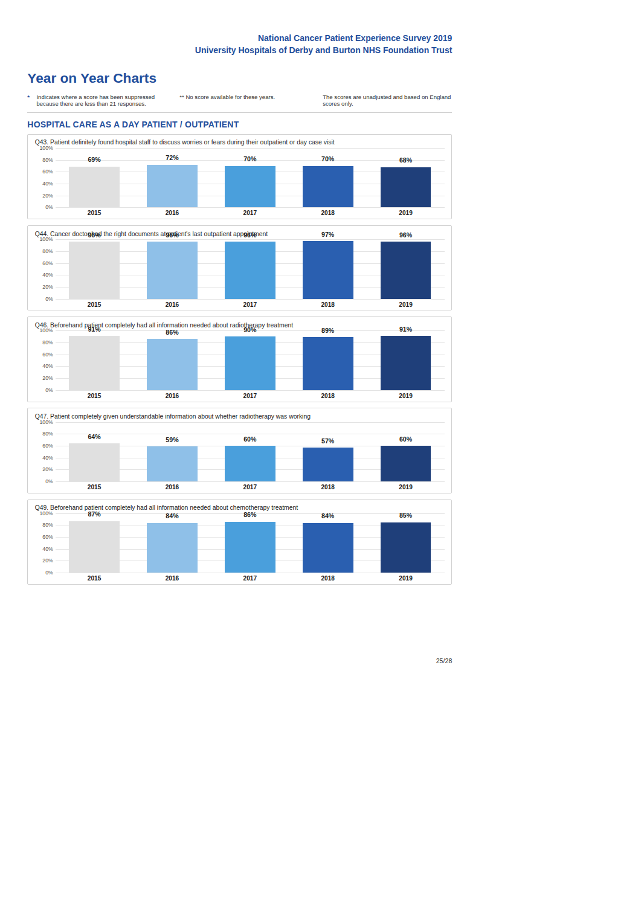National Cancer Patient Experience Survey 2019
University Hospitals of Derby and Burton NHS Foundation Trust
Year on Year Charts
* Indicates where a score has been suppressed because there are less than 21 responses.
** No score available for these years.
The scores are unadjusted and based on England scores only.
HOSPITAL CARE AS A DAY PATIENT / OUTPATIENT
Q43. Patient definitely found hospital staff to discuss worries or fears during their outpatient or day case visit
100%
80%
60%
40%
20%
0%
69%
72%
70%
70%
68%
2015
2016
2017
2018
2019
Q44. Cancer doctor had the right documents at patient's last outpatient appointment
100%
80%
60%
40%
20%
0%
96%
96%
96%
97%
96%
2015
2016
2017
2018
2019
Q46. Beforehand patient completely had all information needed about radiotherapy treatment
100%
80%
60%
40%
20%
0%
91%
86%
90%
89%
91%
2015
2016
2017
2018
2019
Q47. Patient completely given understandable information about whether radiotherapy was working
100%
80%
60%
40%
20%
0%
64%
59%
60%
57%
60%
2015
2016
2017
2018
2019
Q49. Beforehand patient completely had all information needed about chemotherapy treatment
100%
80%
60%
40%
20%
0%
87%
84%
86%
84%
85%
2015
2016
2017
2018
2019
25/28